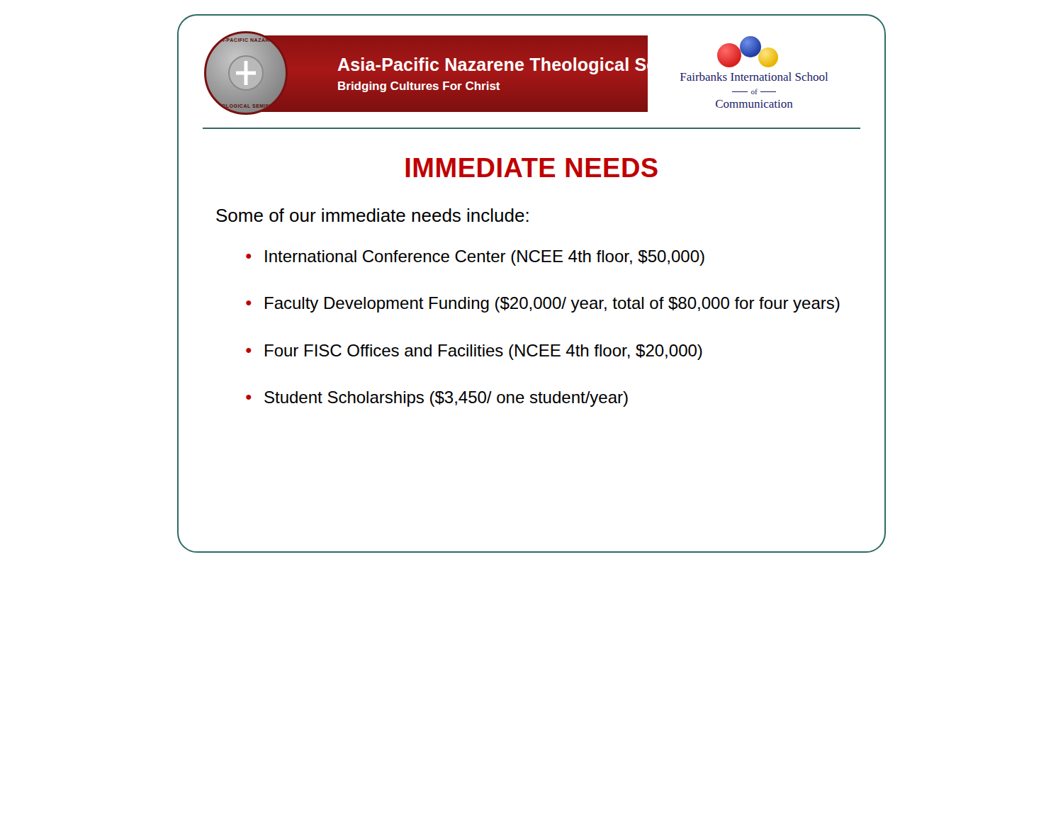ASIA-PACIFIC NAZARENE
THEOLOGICAL SEMINARY
Asia-Pacific Nazarene Theological Seminary
Bridging Cultures For Christ
Fairbanks International School
of
Communication
IMMEDIATE NEEDS
Some of our immediate needs include:
International Conference Center (NCEE 4th floor, $50,000)
Faculty Development Funding ($20,000/ year, total of $80,000 for four years)
Four FISC Offices and Facilities (NCEE 4th floor, $20,000)
Student Scholarships ($3,450/ one student/year)